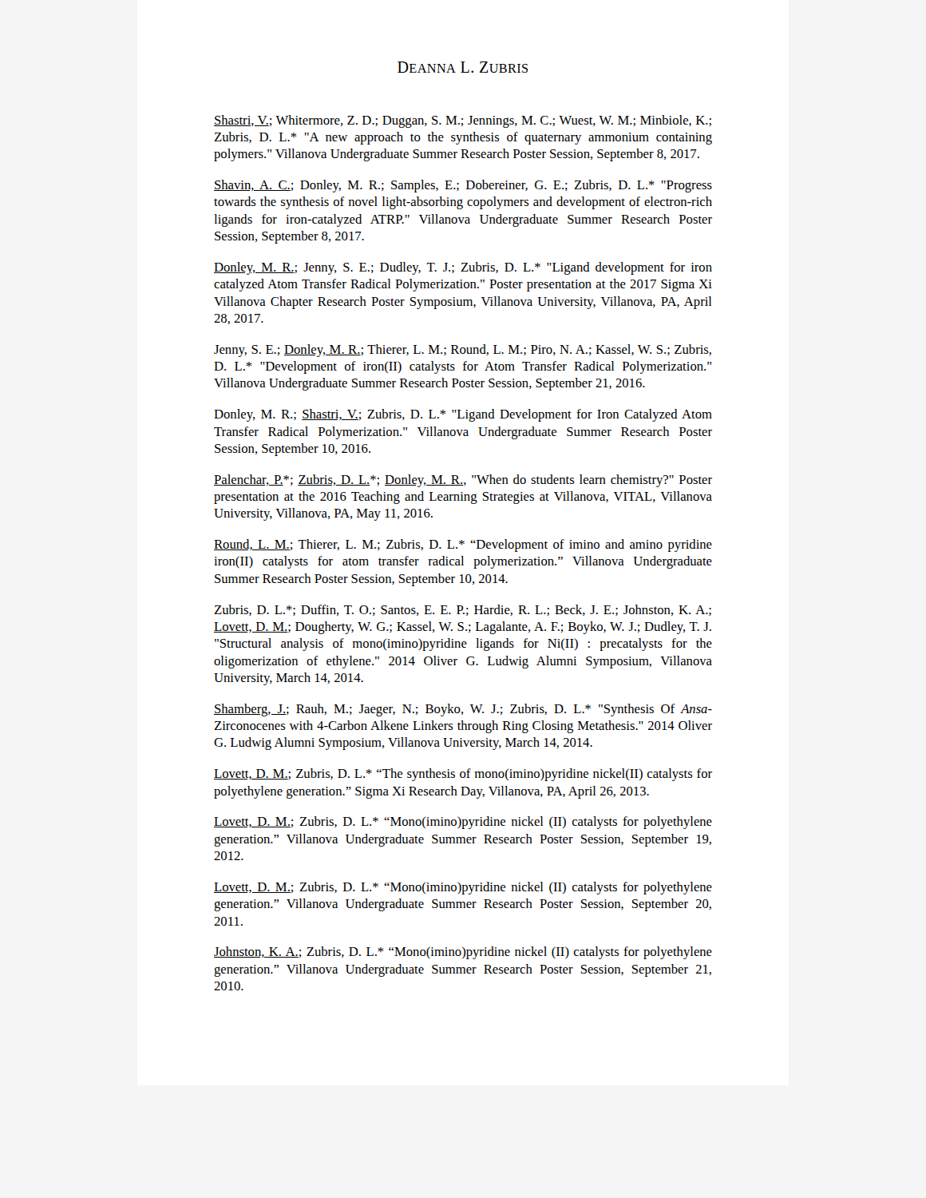DEANNA L. ZUBRIS
Shastri, V.; Whitermore, Z. D.; Duggan, S. M.; Jennings, M. C.; Wuest, W. M.; Minbiole, K.; Zubris, D. L.* "A new approach to the synthesis of quaternary ammonium containing polymers." Villanova Undergraduate Summer Research Poster Session, September 8, 2017.
Shavin, A. C.; Donley, M. R.; Samples, E.; Dobereiner, G. E.; Zubris, D. L.* "Progress towards the synthesis of novel light-absorbing copolymers and development of electron-rich ligands for iron-catalyzed ATRP." Villanova Undergraduate Summer Research Poster Session, September 8, 2017.
Donley, M. R.; Jenny, S. E.; Dudley, T. J.; Zubris, D. L.* "Ligand development for iron catalyzed Atom Transfer Radical Polymerization." Poster presentation at the 2017 Sigma Xi Villanova Chapter Research Poster Symposium, Villanova University, Villanova, PA, April 28, 2017.
Jenny, S. E.; Donley, M. R.; Thierer, L. M.; Round, L. M.; Piro, N. A.; Kassel, W. S.; Zubris, D. L.* "Development of iron(II) catalysts for Atom Transfer Radical Polymerization." Villanova Undergraduate Summer Research Poster Session, September 21, 2016.
Donley, M. R.; Shastri, V.; Zubris, D. L.* "Ligand Development for Iron Catalyzed Atom Transfer Radical Polymerization." Villanova Undergraduate Summer Research Poster Session, September 10, 2016.
Palenchar, P.*; Zubris, D. L.*; Donley, M. R., "When do students learn chemistry?" Poster presentation at the 2016 Teaching and Learning Strategies at Villanova, VITAL, Villanova University, Villanova, PA, May 11, 2016.
Round, L. M.; Thierer, L. M.; Zubris, D. L.* “Development of imino and amino pyridine iron(II) catalysts for atom transfer radical polymerization.” Villanova Undergraduate Summer Research Poster Session, September 10, 2014.
Zubris, D. L.*; Duffin, T. O.; Santos, E. E. P.; Hardie, R. L.; Beck, J. E.; Johnston, K. A.; Lovett, D. M.; Dougherty, W. G.; Kassel, W. S.; Lagalante, A. F.; Boyko, W. J.; Dudley, T. J. "Structural analysis of mono(imino)pyridine ligands for Ni(II) : precatalysts for the oligomerization of ethylene." 2014 Oliver G. Ludwig Alumni Symposium, Villanova University, March 14, 2014.
Shamberg, J.; Rauh, M.; Jaeger, N.; Boyko, W. J.; Zubris, D. L.* "Synthesis Of Ansa-Zirconocenes with 4-Carbon Alkene Linkers through Ring Closing Metathesis." 2014 Oliver G. Ludwig Alumni Symposium, Villanova University, March 14, 2014.
Lovett, D. M.; Zubris, D. L.* “The synthesis of mono(imino)pyridine nickel(II) catalysts for polyethylene generation.” Sigma Xi Research Day, Villanova, PA, April 26, 2013.
Lovett, D. M.; Zubris, D. L.* “Mono(imino)pyridine nickel (II) catalysts for polyethylene generation.” Villanova Undergraduate Summer Research Poster Session, September 19, 2012.
Lovett, D. M.; Zubris, D. L.* “Mono(imino)pyridine nickel (II) catalysts for polyethylene generation.” Villanova Undergraduate Summer Research Poster Session, September 20, 2011.
Johnston, K. A.; Zubris, D. L.* “Mono(imino)pyridine nickel (II) catalysts for polyethylene generation.” Villanova Undergraduate Summer Research Poster Session, September 21, 2010.